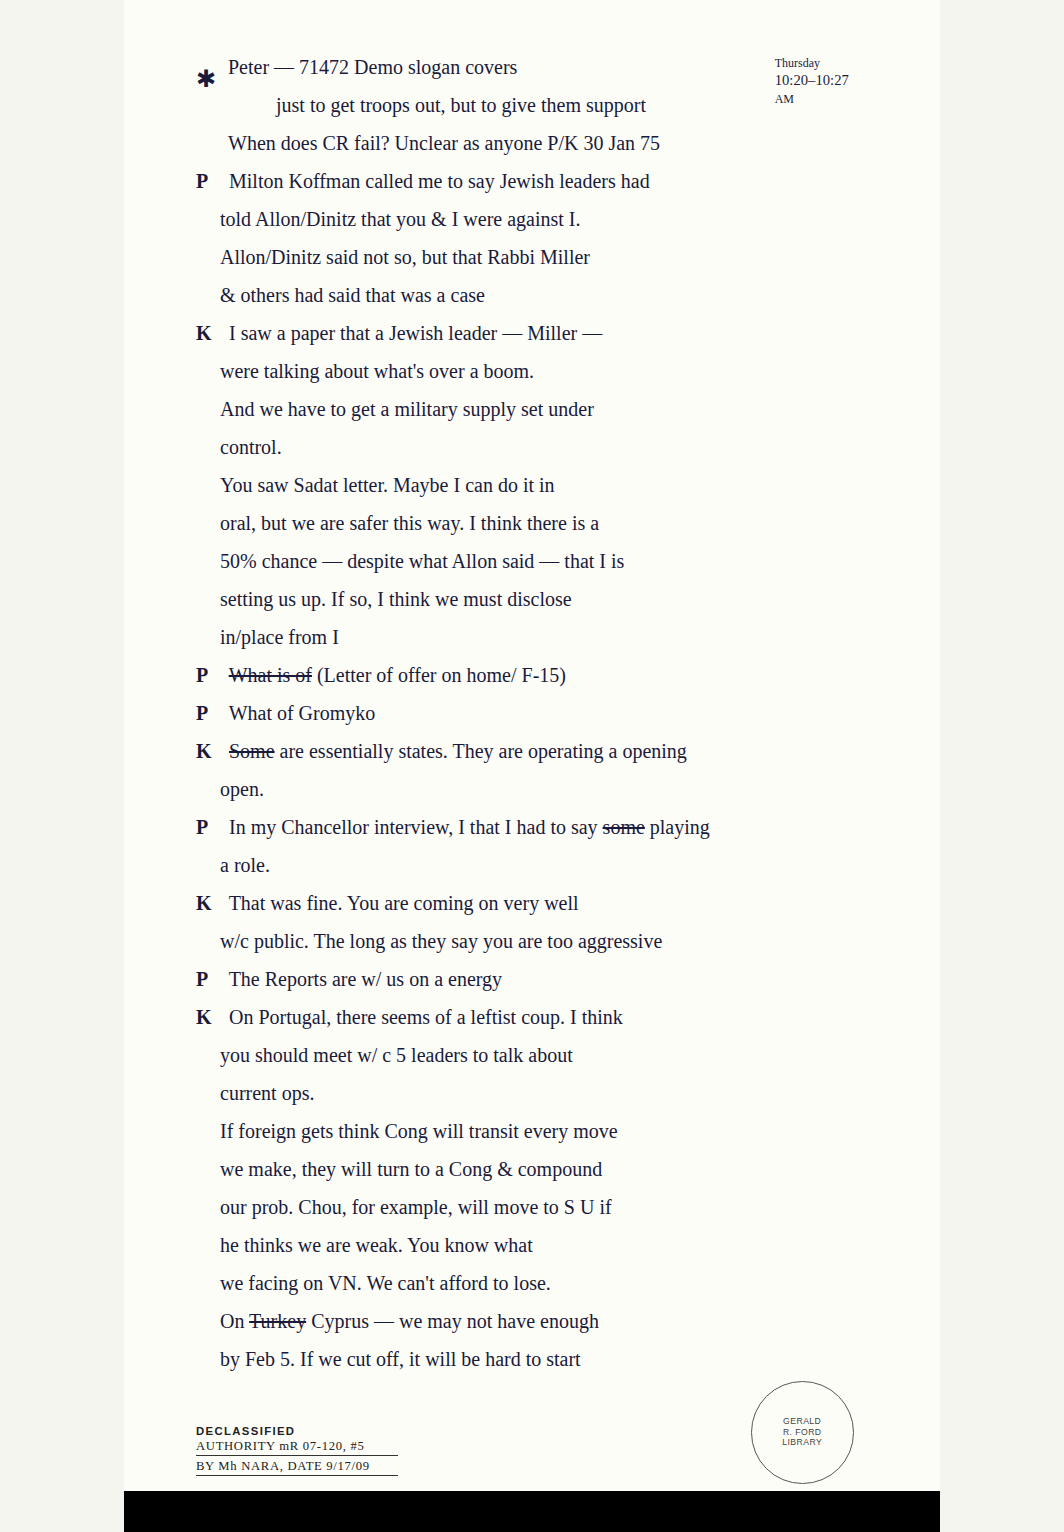✱
Thursday
10:20–10:27
AM
Peter — 71472 Demo slogan covers
just to get troops out, but to give them support
When does CR fail? Unclear as anyone P/K 30 Jan 75
P Milton Koffman called me to say Jewish leaders had
told Allon/Dinitz that you & I were against I.
Allon/Dinitz said not so, but that Rabbi Miller
& others had said that was a case
K I saw a paper that a Jewish leader — Miller —
were talking about what's over a boom.
And we have to get a military supply set under
control.
You saw Sadat letter. Maybe I can do it in
oral, but we are safer this way. I think there is a
50% chance — despite what Allon said — that I is
setting us up. If so, I think we must disclose
in/place from I
P What is of (Letter of offer on home/ F-15)
P What of Gromyko
K Some are essentially states. They are operating a opening
open.
P In my Chancellor interview, I that I had to say some playing
a role.
K That was fine. You are coming on very well
w/c public. The long as they say you are too aggressive
P The Reports are w/ us on a energy
K On Portugal, there seems of a leftist coup. I think
you should meet w/ c 5 leaders to talk about
current ops.
If foreign gets think Cong will transit every move
we make, they will turn to a Cong & compound
our prob. Chou, for example, will move to S U if
he thinks we are weak. You know what
we facing on VN. We can't afford to lose.
On Turkey Cyprus — we may not have enough
by Feb 5. If we cut off, it will be hard to start
DECLASSIFIED AUTHORITY mR 07-120, #5 BY Mh NARA, DATE 9/17/09
GERALD R. FORD
LIBRARY